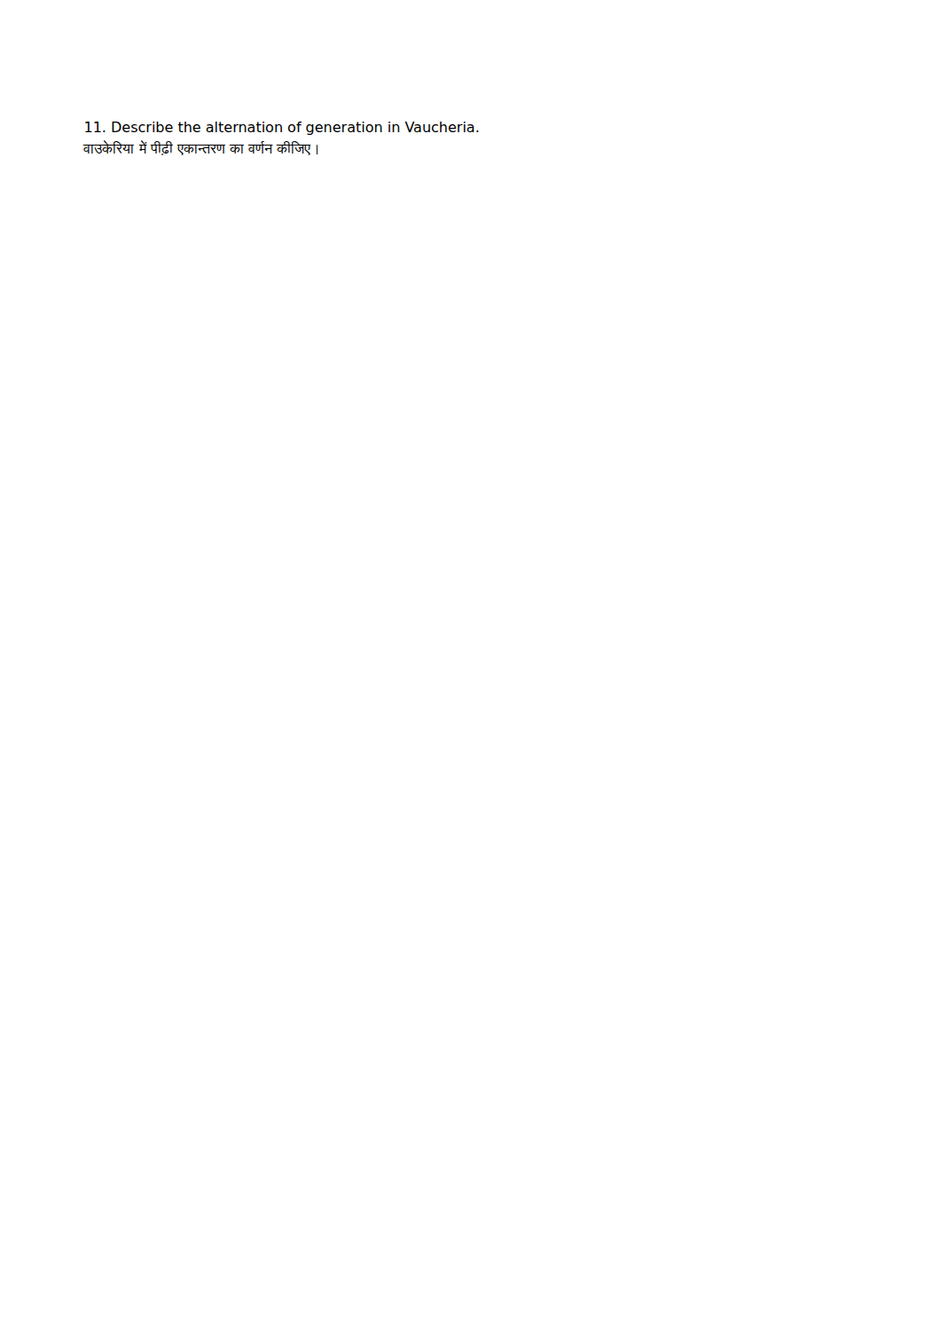11. Describe the alternation of generation in Vaucheria.
वाउकेरिया में पीढ़ी एकान्तरण का वर्णन कीजिए।